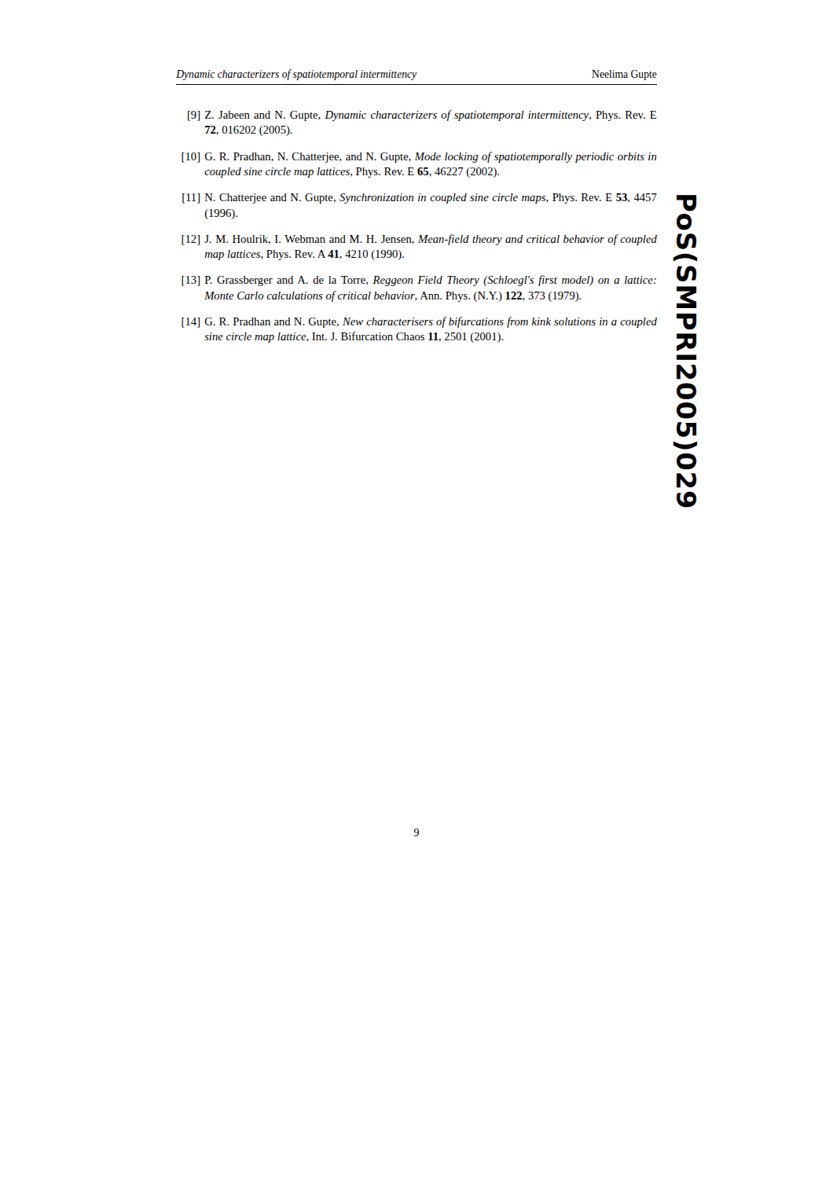Dynamic characterizers of spatiotemporal intermittency Neelima Gupte
PoS(SMPRI2005)029
[9] Z. Jabeen and N. Gupte, Dynamic characterizers of spatiotemporal intermittency, Phys. Rev. E 72, 016202 (2005).
[10] G. R. Pradhan, N. Chatterjee, and N. Gupte, Mode locking of spatiotemporally periodic orbits in coupled sine circle map lattices, Phys. Rev. E 65, 46227 (2002).
[11] N. Chatterjee and N. Gupte, Synchronization in coupled sine circle maps, Phys. Rev. E 53, 4457 (1996).
[12] J. M. Houlrik, I. Webman and M. H. Jensen, Mean-field theory and critical behavior of coupled map lattices, Phys. Rev. A 41, 4210 (1990).
[13] P. Grassberger and A. de la Torre, Reggeon Field Theory (Schloegl's first model) on a lattice: Monte Carlo calculations of critical behavior, Ann. Phys. (N.Y.) 122, 373 (1979).
[14] G. R. Pradhan and N. Gupte, New characterisers of bifurcations from kink solutions in a coupled sine circle map lattice, Int. J. Bifurcation Chaos 11, 2501 (2001).
9